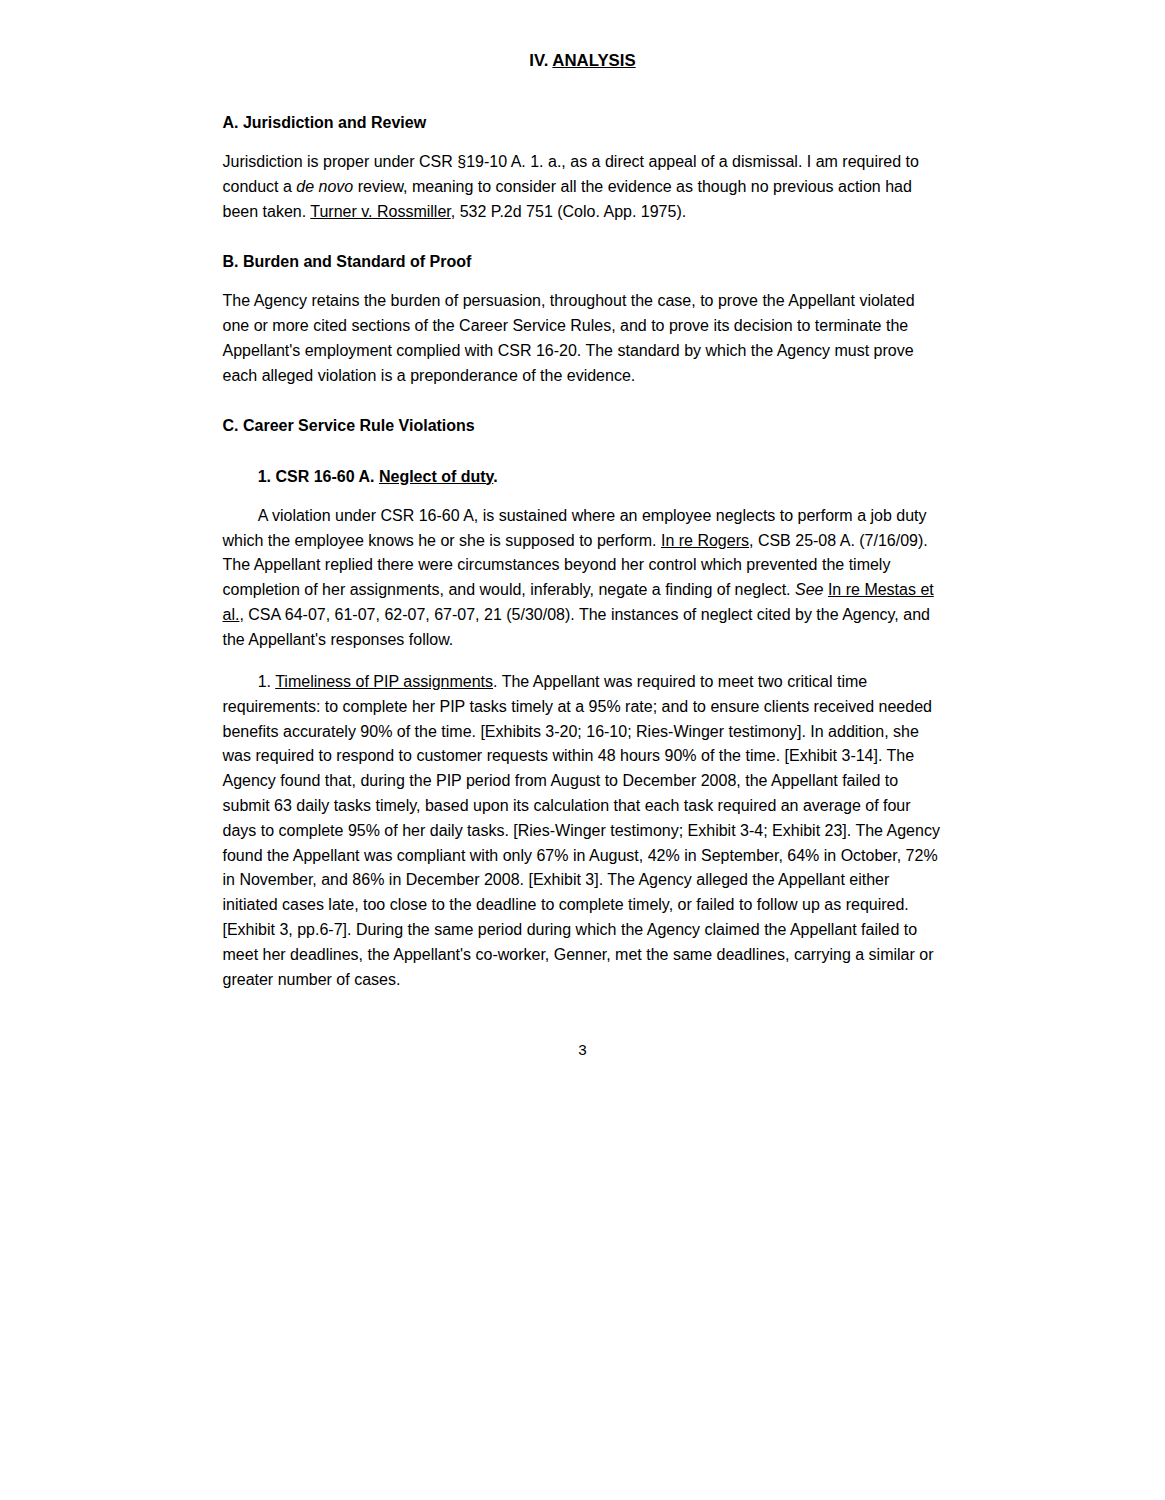IV. ANALYSIS
A. Jurisdiction and Review
Jurisdiction is proper under CSR §19-10 A. 1. a., as a direct appeal of a dismissal. I am required to conduct a de novo review, meaning to consider all the evidence as though no previous action had been taken. Turner v. Rossmiller, 532 P.2d 751 (Colo. App. 1975).
B. Burden and Standard of Proof
The Agency retains the burden of persuasion, throughout the case, to prove the Appellant violated one or more cited sections of the Career Service Rules, and to prove its decision to terminate the Appellant's employment complied with CSR 16-20. The standard by which the Agency must prove each alleged violation is a preponderance of the evidence.
C. Career Service Rule Violations
1. CSR 16-60 A. Neglect of duty.
A violation under CSR 16-60 A, is sustained where an employee neglects to perform a job duty which the employee knows he or she is supposed to perform. In re Rogers, CSB 25-08 A. (7/16/09). The Appellant replied there were circumstances beyond her control which prevented the timely completion of her assignments, and would, inferably, negate a finding of neglect. See In re Mestas et al., CSA 64-07, 61-07, 62-07, 67-07, 21 (5/30/08). The instances of neglect cited by the Agency, and the Appellant's responses follow.
1. Timeliness of PIP assignments. The Appellant was required to meet two critical time requirements: to complete her PIP tasks timely at a 95% rate; and to ensure clients received needed benefits accurately 90% of the time. [Exhibits 3-20; 16-10; Ries-Winger testimony]. In addition, she was required to respond to customer requests within 48 hours 90% of the time. [Exhibit 3-14]. The Agency found that, during the PIP period from August to December 2008, the Appellant failed to submit 63 daily tasks timely, based upon its calculation that each task required an average of four days to complete 95% of her daily tasks. [Ries-Winger testimony; Exhibit 3-4; Exhibit 23]. The Agency found the Appellant was compliant with only 67% in August, 42% in September, 64% in October, 72% in November, and 86% in December 2008. [Exhibit 3]. The Agency alleged the Appellant either initiated cases late, too close to the deadline to complete timely, or failed to follow up as required. [Exhibit 3, pp.6-7]. During the same period during which the Agency claimed the Appellant failed to meet her deadlines, the Appellant's co-worker, Genner, met the same deadlines, carrying a similar or greater number of cases.
3